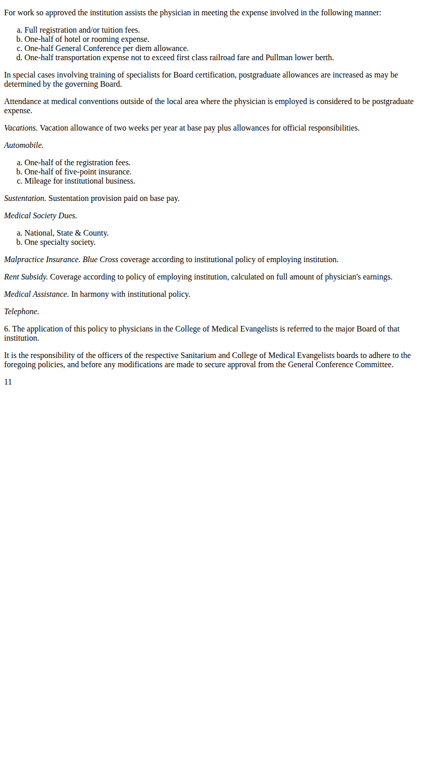For work so approved the institution assists the physician in meeting the expense involved in the following manner:
Full registration and/or tuition fees.
One-half of hotel or rooming expense.
One-half General Conference per diem allowance.
One-half transportation expense not to exceed first class railroad fare and Pullman lower berth.
In special cases involving training of specialists for Board certification, postgraduate allowances are increased as may be determined by the governing Board.
Attendance at medical conventions outside of the local area where the physician is employed is considered to be postgraduate expense.
Vacations. Vacation allowance of two weeks per year at base pay plus allowances for official responsibilities.
Automobile.
One-half of the registration fees.
One-half of five-point insurance.
Mileage for institutional business.
Sustentation. Sustentation provision paid on base pay.
Medical Society Dues.
National, State & County.
One specialty society.
Malpractice Insurance. Blue Cross coverage according to institutional policy of employing institution.
Rent Subsidy. Coverage according to policy of employing institution, calculated on full amount of physician's earnings.
Medical Assistance. In harmony with institutional policy.
Telephone.
6. The application of this policy to physicians in the College of Medical Evangelists is referred to the major Board of that institution.
It is the responsibility of the officers of the respective Sanitarium and College of Medical Evangelists boards to adhere to the foregoing policies, and before any modifications are made to secure approval from the General Conference Committee.
11